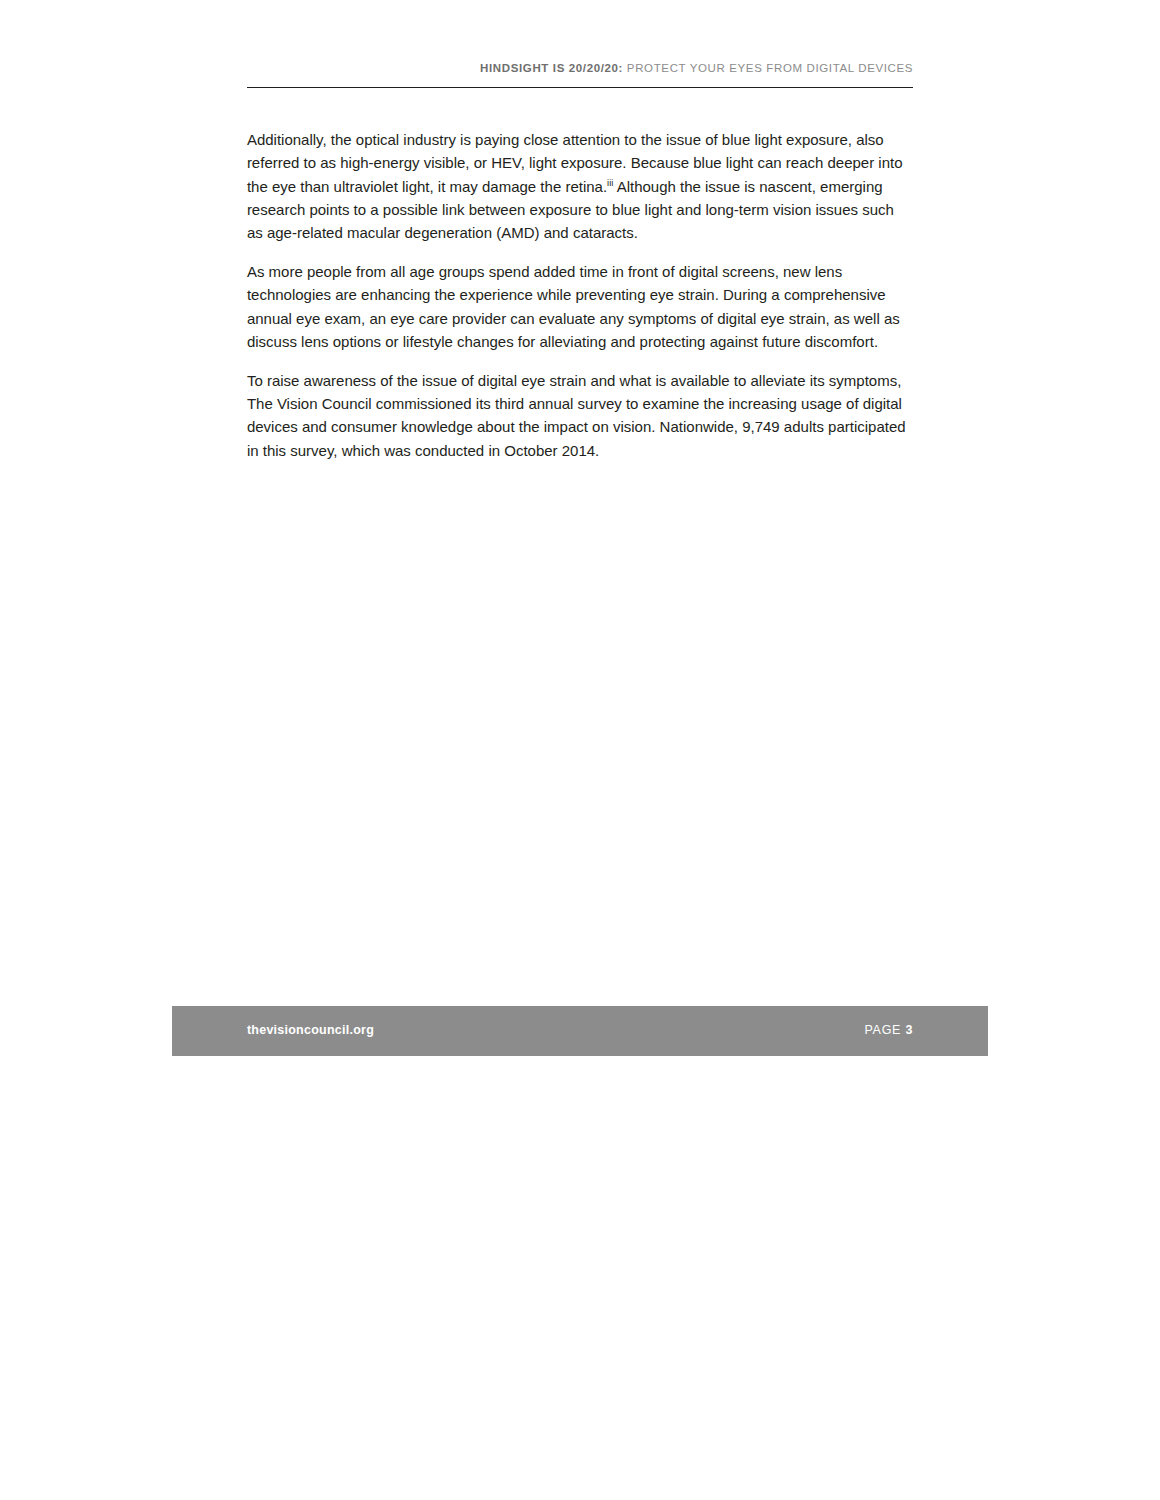HINDSIGHT IS 20/20/20: PROTECT YOUR EYES FROM DIGITAL DEVICES
Additionally, the optical industry is paying close attention to the issue of blue light exposure, also referred to as high-energy visible, or HEV, light exposure. Because blue light can reach deeper into the eye than ultraviolet light, it may damage the retina.iii Although the issue is nascent, emerging research points to a possible link between exposure to blue light and long-term vision issues such as age-related macular degeneration (AMD) and cataracts.
As more people from all age groups spend added time in front of digital screens, new lens technologies are enhancing the experience while preventing eye strain. During a comprehensive annual eye exam, an eye care provider can evaluate any symptoms of digital eye strain, as well as discuss lens options or lifestyle changes for alleviating and protecting against future discomfort.
To raise awareness of the issue of digital eye strain and what is available to alleviate its symptoms, The Vision Council commissioned its third annual survey to examine the increasing usage of digital devices and consumer knowledge about the impact on vision. Nationwide, 9,749 adults participated in this survey, which was conducted in October 2014.
thevisioncouncil.org PAGE 3